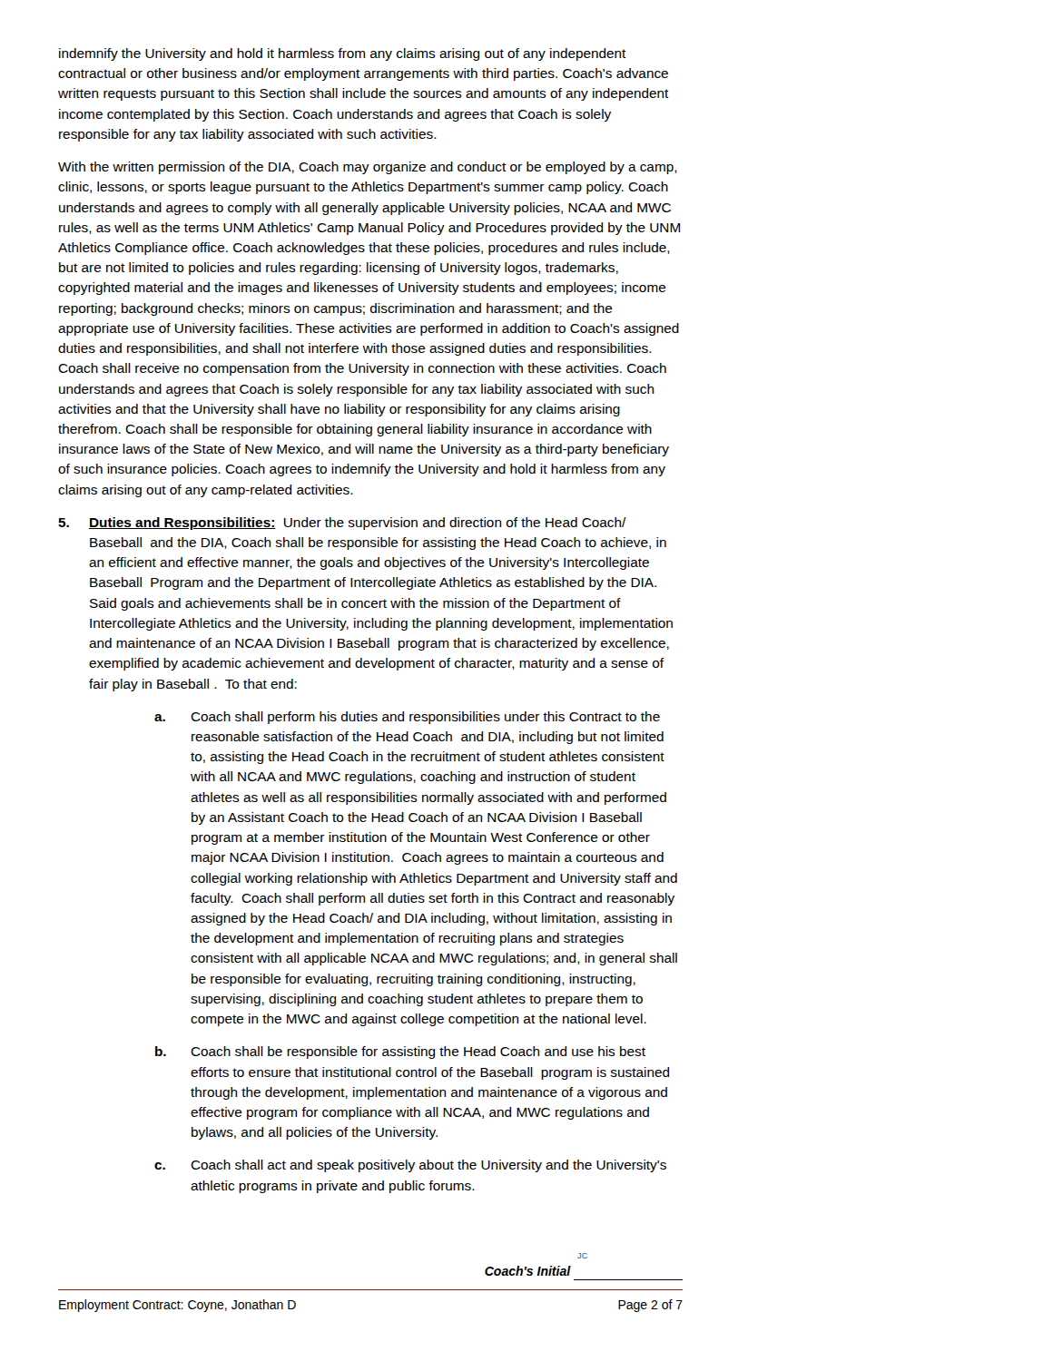indemnify the University and hold it harmless from any claims arising out of any independent contractual or other business and/or employment arrangements with third parties. Coach's advance written requests pursuant to this Section shall include the sources and amounts of any independent income contemplated by this Section. Coach understands and agrees that Coach is solely responsible for any tax liability associated with such activities.
With the written permission of the DIA, Coach may organize and conduct or be employed by a camp, clinic, lessons, or sports league pursuant to the Athletics Department's summer camp policy. Coach understands and agrees to comply with all generally applicable University policies, NCAA and MWC rules, as well as the terms UNM Athletics' Camp Manual Policy and Procedures provided by the UNM Athletics Compliance office. Coach acknowledges that these policies, procedures and rules include, but are not limited to policies and rules regarding: licensing of University logos, trademarks, copyrighted material and the images and likenesses of University students and employees; income reporting; background checks; minors on campus; discrimination and harassment; and the appropriate use of University facilities. These activities are performed in addition to Coach's assigned duties and responsibilities, and shall not interfere with those assigned duties and responsibilities. Coach shall receive no compensation from the University in connection with these activities. Coach understands and agrees that Coach is solely responsible for any tax liability associated with such activities and that the University shall have no liability or responsibility for any claims arising therefrom. Coach shall be responsible for obtaining general liability insurance in accordance with insurance laws of the State of New Mexico, and will name the University as a third-party beneficiary of such insurance policies. Coach agrees to indemnify the University and hold it harmless from any claims arising out of any camp-related activities.
5.
Duties and Responsibilities: Under the supervision and direction of the Head Coach/ Baseball and the DIA, Coach shall be responsible for assisting the Head Coach to achieve, in an efficient and effective manner, the goals and objectives of the University's Intercollegiate Baseball Program and the Department of Intercollegiate Athletics as established by the DIA. Said goals and achievements shall be in concert with the mission of the Department of Intercollegiate Athletics and the University, including the planning development, implementation and maintenance of an NCAA Division I Baseball program that is characterized by excellence, exemplified by academic achievement and development of character, maturity and a sense of fair play in Baseball . To that end:
a.
Coach shall perform his duties and responsibilities under this Contract to the reasonable satisfaction of the Head Coach and DIA, including but not limited to, assisting the Head Coach in the recruitment of student athletes consistent with all NCAA and MWC regulations, coaching and instruction of student athletes as well as all responsibilities normally associated with and performed by an Assistant Coach to the Head Coach of an NCAA Division I Baseball program at a member institution of the Mountain West Conference or other major NCAA Division I institution. Coach agrees to maintain a courteous and collegial working relationship with Athletics Department and University staff and faculty. Coach shall perform all duties set forth in this Contract and reasonably assigned by the Head Coach/ and DIA including, without limitation, assisting in the development and implementation of recruiting plans and strategies consistent with all applicable NCAA and MWC regulations; and, in general shall be responsible for evaluating, recruiting training conditioning, instructing, supervising, disciplining and coaching student athletes to prepare them to compete in the MWC and against college competition at the national level.
b.
Coach shall be responsible for assisting the Head Coach and use his best efforts to ensure that institutional control of the Baseball program is sustained through the development, implementation and maintenance of a vigorous and effective program for compliance with all NCAA, and MWC regulations and bylaws, and all policies of the University.
c.
Coach shall act and speak positively about the University and the University's athletic programs in private and public forums.
Coach's Initial JC 
Employment Contract: Coyne, Jonathan D Page 2 of 7